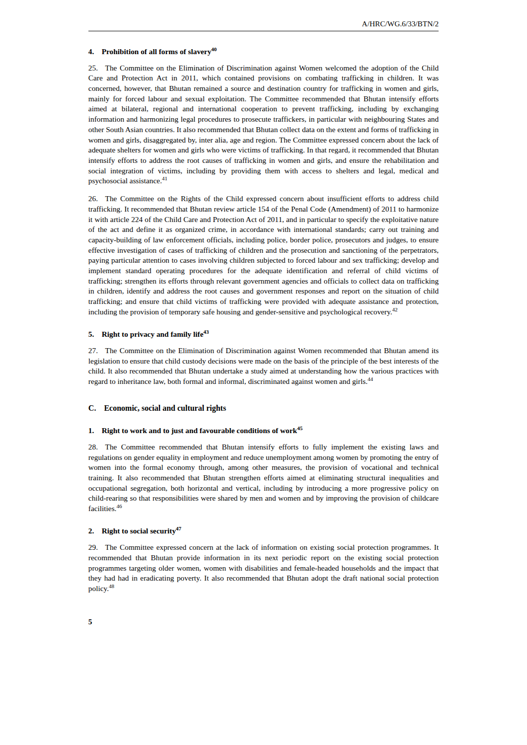A/HRC/WG.6/33/BTN/2
4. Prohibition of all forms of slavery40
25. The Committee on the Elimination of Discrimination against Women welcomed the adoption of the Child Care and Protection Act in 2011, which contained provisions on combating trafficking in children. It was concerned, however, that Bhutan remained a source and destination country for trafficking in women and girls, mainly for forced labour and sexual exploitation. The Committee recommended that Bhutan intensify efforts aimed at bilateral, regional and international cooperation to prevent trafficking, including by exchanging information and harmonizing legal procedures to prosecute traffickers, in particular with neighbouring States and other South Asian countries. It also recommended that Bhutan collect data on the extent and forms of trafficking in women and girls, disaggregated by, inter alia, age and region. The Committee expressed concern about the lack of adequate shelters for women and girls who were victims of trafficking. In that regard, it recommended that Bhutan intensify efforts to address the root causes of trafficking in women and girls, and ensure the rehabilitation and social integration of victims, including by providing them with access to shelters and legal, medical and psychosocial assistance.41
26. The Committee on the Rights of the Child expressed concern about insufficient efforts to address child trafficking. It recommended that Bhutan review article 154 of the Penal Code (Amendment) of 2011 to harmonize it with article 224 of the Child Care and Protection Act of 2011, and in particular to specify the exploitative nature of the act and define it as organized crime, in accordance with international standards; carry out training and capacity-building of law enforcement officials, including police, border police, prosecutors and judges, to ensure effective investigation of cases of trafficking of children and the prosecution and sanctioning of the perpetrators, paying particular attention to cases involving children subjected to forced labour and sex trafficking; develop and implement standard operating procedures for the adequate identification and referral of child victims of trafficking; strengthen its efforts through relevant government agencies and officials to collect data on trafficking in children, identify and address the root causes and government responses and report on the situation of child trafficking; and ensure that child victims of trafficking were provided with adequate assistance and protection, including the provision of temporary safe housing and gender-sensitive and psychological recovery.42
5. Right to privacy and family life43
27. The Committee on the Elimination of Discrimination against Women recommended that Bhutan amend its legislation to ensure that child custody decisions were made on the basis of the principle of the best interests of the child. It also recommended that Bhutan undertake a study aimed at understanding how the various practices with regard to inheritance law, both formal and informal, discriminated against women and girls.44
C. Economic, social and cultural rights
1. Right to work and to just and favourable conditions of work45
28. The Committee recommended that Bhutan intensify efforts to fully implement the existing laws and regulations on gender equality in employment and reduce unemployment among women by promoting the entry of women into the formal economy through, among other measures, the provision of vocational and technical training. It also recommended that Bhutan strengthen efforts aimed at eliminating structural inequalities and occupational segregation, both horizontal and vertical, including by introducing a more progressive policy on child-rearing so that responsibilities were shared by men and women and by improving the provision of childcare facilities.46
2. Right to social security47
29. The Committee expressed concern at the lack of information on existing social protection programmes. It recommended that Bhutan provide information in its next periodic report on the existing social protection programmes targeting older women, women with disabilities and female-headed households and the impact that they had had in eradicating poverty. It also recommended that Bhutan adopt the draft national social protection policy.48
5